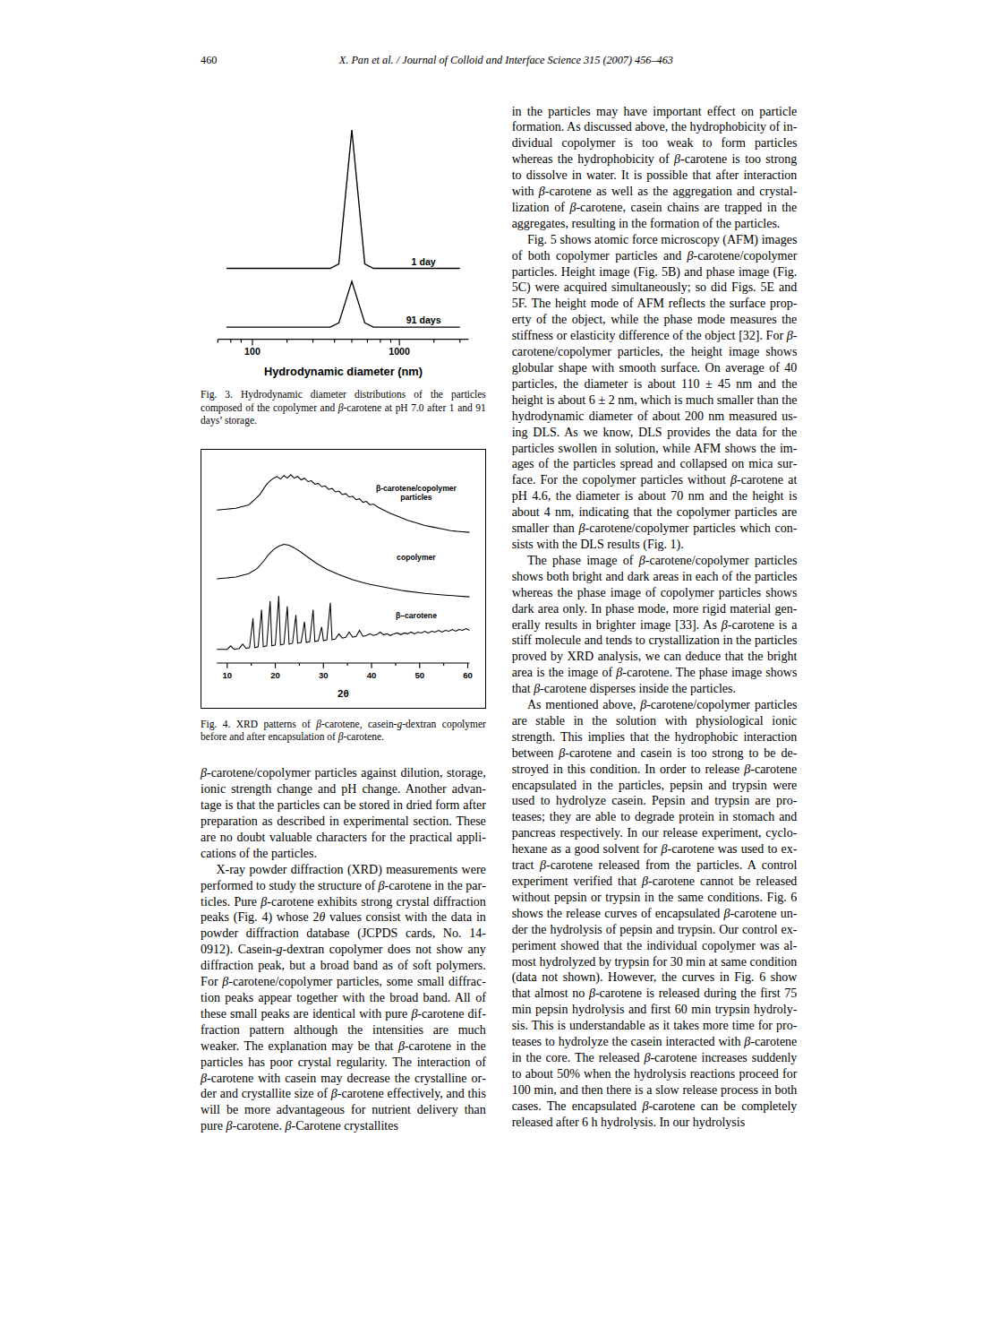460
X. Pan et al. / Journal of Colloid and Interface Science 315 (2007) 456–463
1 day 91 days 100 1000
Hydrodynamic diameter (nm)
Fig. 3. Hydrodynamic diameter distributions of the particles composed of the copolymer and β-carotene at pH 7.0 after 1 and 91 days’ storage.
β-carotene/copolymer particles copolymer β–carotene 10 20 30 40 50 60 2θ
Fig. 4. XRD patterns of β-carotene, casein-g-dextran copolymer before and after encapsulation of β-carotene.
β-carotene/copolymer particles against dilution, storage, ionic strength change and pH change. Another advantage is that the particles can be stored in dried form after preparation as described in experimental section. These are no doubt valuable characters for the practical applications of the particles.
X-ray powder diffraction (XRD) measurements were performed to study the structure of β-carotene in the particles. Pure β-carotene exhibits strong crystal diffraction peaks (Fig. 4) whose 2θ values consist with the data in powder diffraction database (JCPDS cards, No. 14-0912). Casein-g-dextran copolymer does not show any diffraction peak, but a broad band as of soft polymers. For β-carotene/copolymer particles, some small diffraction peaks appear together with the broad band. All of these small peaks are identical with pure β-carotene diffraction pattern although the intensities are much weaker. The explanation may be that β-carotene in the particles has poor crystal regularity. The interaction of β-carotene with casein may decrease the crystalline order and crystallite size of β-carotene effectively, and this will be more advantageous for nutrient delivery than pure β-carotene. β-Carotene crystallites
in the particles may have important effect on particle formation. As discussed above, the hydrophobicity of individual copolymer is too weak to form particles whereas the hydrophobicity of β-carotene is too strong to dissolve in water. It is possible that after interaction with β-carotene as well as the aggregation and crystallization of β-carotene, casein chains are trapped in the aggregates, resulting in the formation of the particles.
Fig. 5 shows atomic force microscopy (AFM) images of both copolymer particles and β-carotene/copolymer particles. Height image (Fig. 5B) and phase image (Fig. 5C) were acquired simultaneously; so did Figs. 5E and 5F. The height mode of AFM reflects the surface property of the object, while the phase mode measures the stiffness or elasticity difference of the object [32]. For β-carotene/copolymer particles, the height image shows globular shape with smooth surface. On average of 40 particles, the diameter is about 110 ± 45 nm and the height is about 6 ± 2 nm, which is much smaller than the hydrodynamic diameter of about 200 nm measured using DLS. As we know, DLS provides the data for the particles swollen in solution, while AFM shows the images of the particles spread and collapsed on mica surface. For the copolymer particles without β-carotene at pH 4.6, the diameter is about 70 nm and the height is about 4 nm, indicating that the copolymer particles are smaller than β-carotene/copolymer particles which consists with the DLS results (Fig. 1).
The phase image of β-carotene/copolymer particles shows both bright and dark areas in each of the particles whereas the phase image of copolymer particles shows dark area only. In phase mode, more rigid material generally results in brighter image [33]. As β-carotene is a stiff molecule and tends to crystallization in the particles proved by XRD analysis, we can deduce that the bright area is the image of β-carotene. The phase image shows that β-carotene disperses inside the particles.
As mentioned above, β-carotene/copolymer particles are stable in the solution with physiological ionic strength. This implies that the hydrophobic interaction between β-carotene and casein is too strong to be destroyed in this condition. In order to release β-carotene encapsulated in the particles, pepsin and trypsin were used to hydrolyze casein. Pepsin and trypsin are proteases; they are able to degrade protein in stomach and pancreas respectively. In our release experiment, cyclohexane as a good solvent for β-carotene was used to extract β-carotene released from the particles. A control experiment verified that β-carotene cannot be released without pepsin or trypsin in the same conditions. Fig. 6 shows the release curves of encapsulated β-carotene under the hydrolysis of pepsin and trypsin. Our control experiment showed that the individual copolymer was almost hydrolyzed by trypsin for 30 min at same condition (data not shown). However, the curves in Fig. 6 show that almost no β-carotene is released during the first 75 min pepsin hydrolysis and first 60 min trypsin hydrolysis. This is understandable as it takes more time for proteases to hydrolyze the casein interacted with β-carotene in the core. The released β-carotene increases suddenly to about 50% when the hydrolysis reactions proceed for 100 min, and then there is a slow release process in both cases. The encapsulated β-carotene can be completely released after 6 h hydrolysis. In our hydrolysis